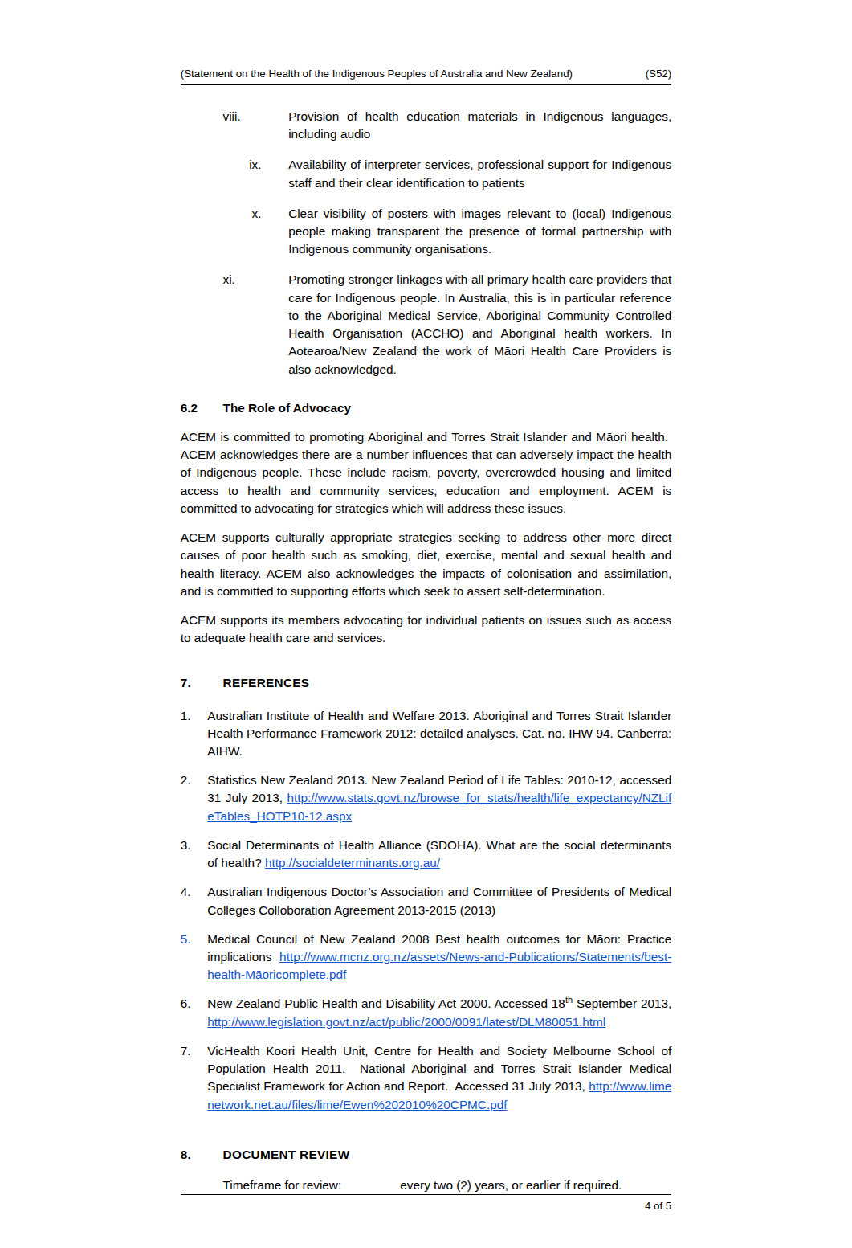(Statement on the Health of the Indigenous Peoples of Australia and New Zealand) (S52)
viii. Provision of health education materials in Indigenous languages, including audio
ix. Availability of interpreter services, professional support for Indigenous staff and their clear identification to patients
x. Clear visibility of posters with images relevant to (local) Indigenous people making transparent the presence of formal partnership with Indigenous community organisations.
xi. Promoting stronger linkages with all primary health care providers that care for Indigenous people. In Australia, this is in particular reference to the Aboriginal Medical Service, Aboriginal Community Controlled Health Organisation (ACCHO) and Aboriginal health workers. In Aotearoa/New Zealand the work of Māori Health Care Providers is also acknowledged.
6.2 The Role of Advocacy
ACEM is committed to promoting Aboriginal and Torres Strait Islander and Māori health. ACEM acknowledges there are a number influences that can adversely impact the health of Indigenous people. These include racism, poverty, overcrowded housing and limited access to health and community services, education and employment. ACEM is committed to advocating for strategies which will address these issues.
ACEM supports culturally appropriate strategies seeking to address other more direct causes of poor health such as smoking, diet, exercise, mental and sexual health and health literacy. ACEM also acknowledges the impacts of colonisation and assimilation, and is committed to supporting efforts which seek to assert self-determination.
ACEM supports its members advocating for individual patients on issues such as access to adequate health care and services.
7. REFERENCES
1. Australian Institute of Health and Welfare 2013. Aboriginal and Torres Strait Islander Health Performance Framework 2012: detailed analyses. Cat. no. IHW 94. Canberra: AIHW.
2. Statistics New Zealand 2013. New Zealand Period of Life Tables: 2010-12, accessed 31 July 2013, http://www.stats.govt.nz/browse_for_stats/health/life_expectancy/NZLifeTables_HOTP10-12.aspx
3. Social Determinants of Health Alliance (SDOHA). What are the social determinants of health? http://socialdeterminants.org.au/
4. Australian Indigenous Doctor’s Association and Committee of Presidents of Medical Colleges Colloboration Agreement 2013-2015 (2013)
5. Medical Council of New Zealand 2008 Best health outcomes for Māori: Practice implications http://www.mcnz.org.nz/assets/News-and-Publications/Statements/best-health-Māoricomplete.pdf
6. New Zealand Public Health and Disability Act 2000. Accessed 18th September 2013, http://www.legislation.govt.nz/act/public/2000/0091/latest/DLM80051.html
7. VicHealth Koori Health Unit, Centre for Health and Society Melbourne School of Population Health 2011. National Aboriginal and Torres Strait Islander Medical Specialist Framework for Action and Report. Accessed 31 July 2013, http://www.limenetwork.net.au/files/lime/Ewen%202010%20CPMC.pdf
8. DOCUMENT REVIEW
Timeframe for review: every two (2) years, or earlier if required.
4 of 5